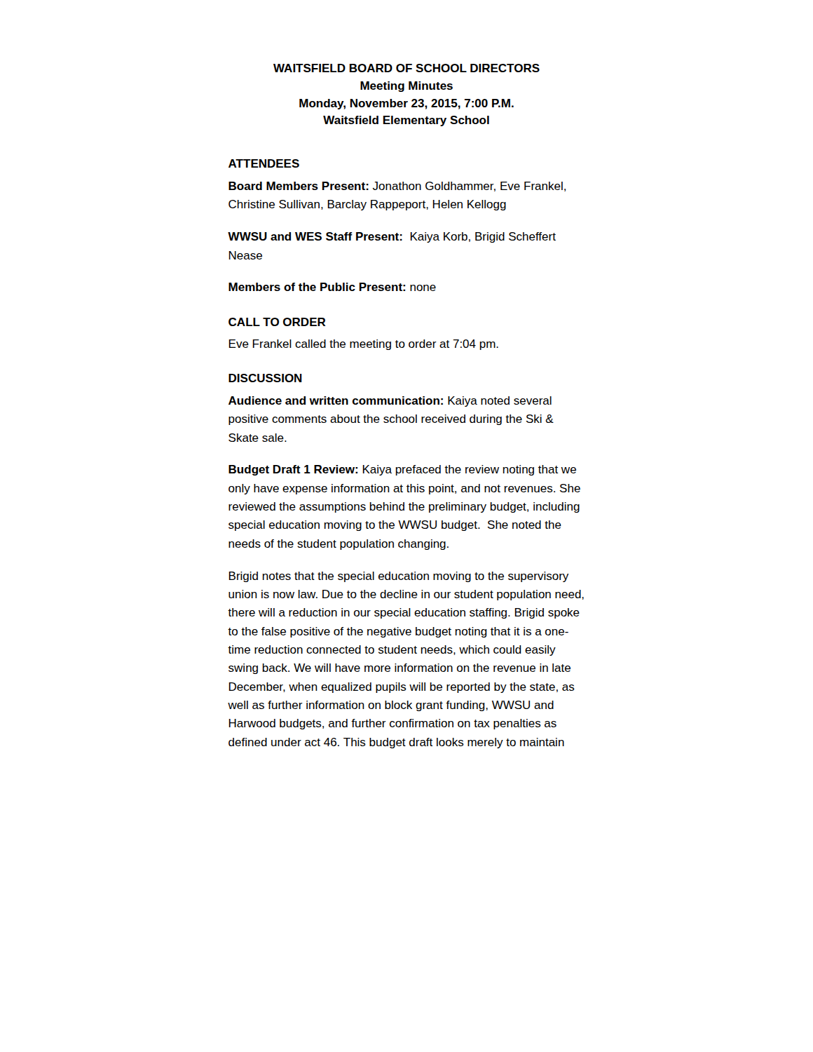WAITSFIELD BOARD OF SCHOOL DIRECTORS Meeting Minutes Monday, November 23, 2015, 7:00 P.M. Waitsfield Elementary School
ATTENDEES
Board Members Present: Jonathon Goldhammer, Eve Frankel, Christine Sullivan, Barclay Rappeport, Helen Kellogg
WWSU and WES Staff Present: Kaiya Korb, Brigid Scheffert Nease
Members of the Public Present: none
CALL TO ORDER
Eve Frankel called the meeting to order at 7:04 pm.
DISCUSSION
Audience and written communication: Kaiya noted several positive comments about the school received during the Ski & Skate sale.
Budget Draft 1 Review: Kaiya prefaced the review noting that we only have expense information at this point, and not revenues. She reviewed the assumptions behind the preliminary budget, including special education moving to the WWSU budget. She noted the needs of the student population changing.
Brigid notes that the special education moving to the supervisory union is now law. Due to the decline in our student population need, there will a reduction in our special education staffing. Brigid spoke to the false positive of the negative budget noting that it is a one-time reduction connected to student needs, which could easily swing back. We will have more information on the revenue in late December, when equalized pupils will be reported by the state, as well as further information on block grant funding, WWSU and Harwood budgets, and further confirmation on tax penalties as defined under act 46. This budget draft looks merely to maintain